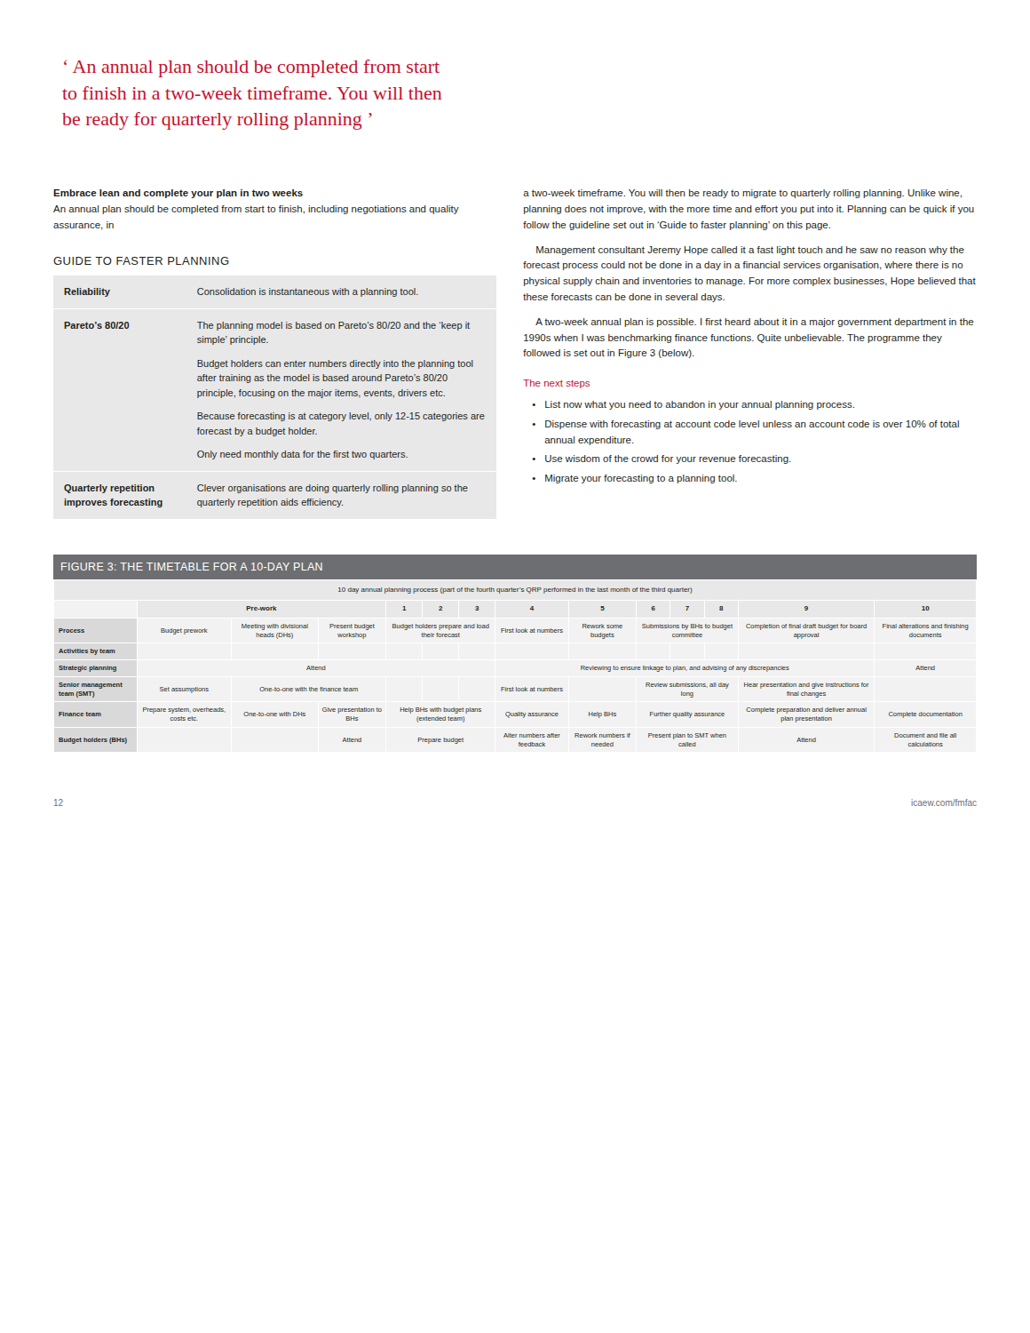‘ An annual plan should be completed from start to finish in a two-week timeframe. You will then be ready for quarterly rolling planning ’
Embrace lean and complete your plan in two weeks
An annual plan should be completed from start to finish, including negotiations and quality assurance, in
GUIDE TO FASTER PLANNING
| Reliability | Consolidation is instantaneous with a planning tool. |
| Pareto’s 80/20 | The planning model is based on Pareto’s 80/20 and the ‘keep it simple’ principle. Budget holders can enter numbers directly into the planning tool after training as the model is based around Pareto’s 80/20 principle, focusing on the major items, events, drivers etc. Because forecasting is at category level, only 12-15 categories are forecast by a budget holder. Only need monthly data for the first two quarters. |
| Quarterly repetition improves forecasting | Clever organisations are doing quarterly rolling planning so the quarterly repetition aids efficiency. |
a two-week timeframe. You will then be ready to migrate to quarterly rolling planning. Unlike wine, planning does not improve, with the more time and effort you put into it. Planning can be quick if you follow the guideline set out in ‘Guide to faster planning’ on this page.
Management consultant Jeremy Hope called it a fast light touch and he saw no reason why the forecast process could not be done in a day in a financial services organisation, where there is no physical supply chain and inventories to manage. For more complex businesses, Hope believed that these forecasts can be done in several days.
A two-week annual plan is possible. I first heard about it in a major government department in the 1990s when I was benchmarking finance functions. Quite unbelievable. The programme they followed is set out in Figure 3 (below).
The next steps
List now what you need to abandon in your annual planning process.
Dispense with forecasting at account code level unless an account code is over 10% of total annual expenditure.
Use wisdom of the crowd for your revenue forecasting.
Migrate your forecasting to a planning tool.
FIGURE 3: THE TIMETABLE FOR A 10-DAY PLAN
| 10 day annual planning process (part of the fourth quarter’s QRP performed in the last month of the third quarter) |
| | Pre-work | 1 | 2 | 3 | 4 | 5 | 6 | 7 | 8 | 9 | 10 |
| Process | Budget prework | Meeting with divisional heads (DHs) | Present budget workshop | Budget holders prepare and load their forecast | First look at numbers | Rework some budgets | Submissions by BHs to budget committee | Completion of final draft budget for board approval | Final alterations and finishing documents |
| Activities by team | | | | | | | | | | | | | |
| Strategic planning | Attend | Reviewing to ensure linkage to plan, and advising of any discrepancies | Attend |
| Senior management team (SMT) | Set assumptions | One-to-one with the finance team | | | | First look at numbers | | Review submissions, all day long | Hear presentation and give instructions for final changes | |
| Finance team | Prepare system, overheads, costs etc. | One-to-one with DHs | Give presentation to BHs | Help BHs with budget plans (extended team) | Quality assurance | Help BHs | Further quality assurance | Complete preparation and deliver annual plan presentation | Complete documentation |
| Budget holders (BHs) | | | Attend | Prepare budget | Alter numbers after feedback | Rework numbers if needed | Present plan to SMT when called | Attend | Document and file all calculations |
12
icaew.com/fmfac